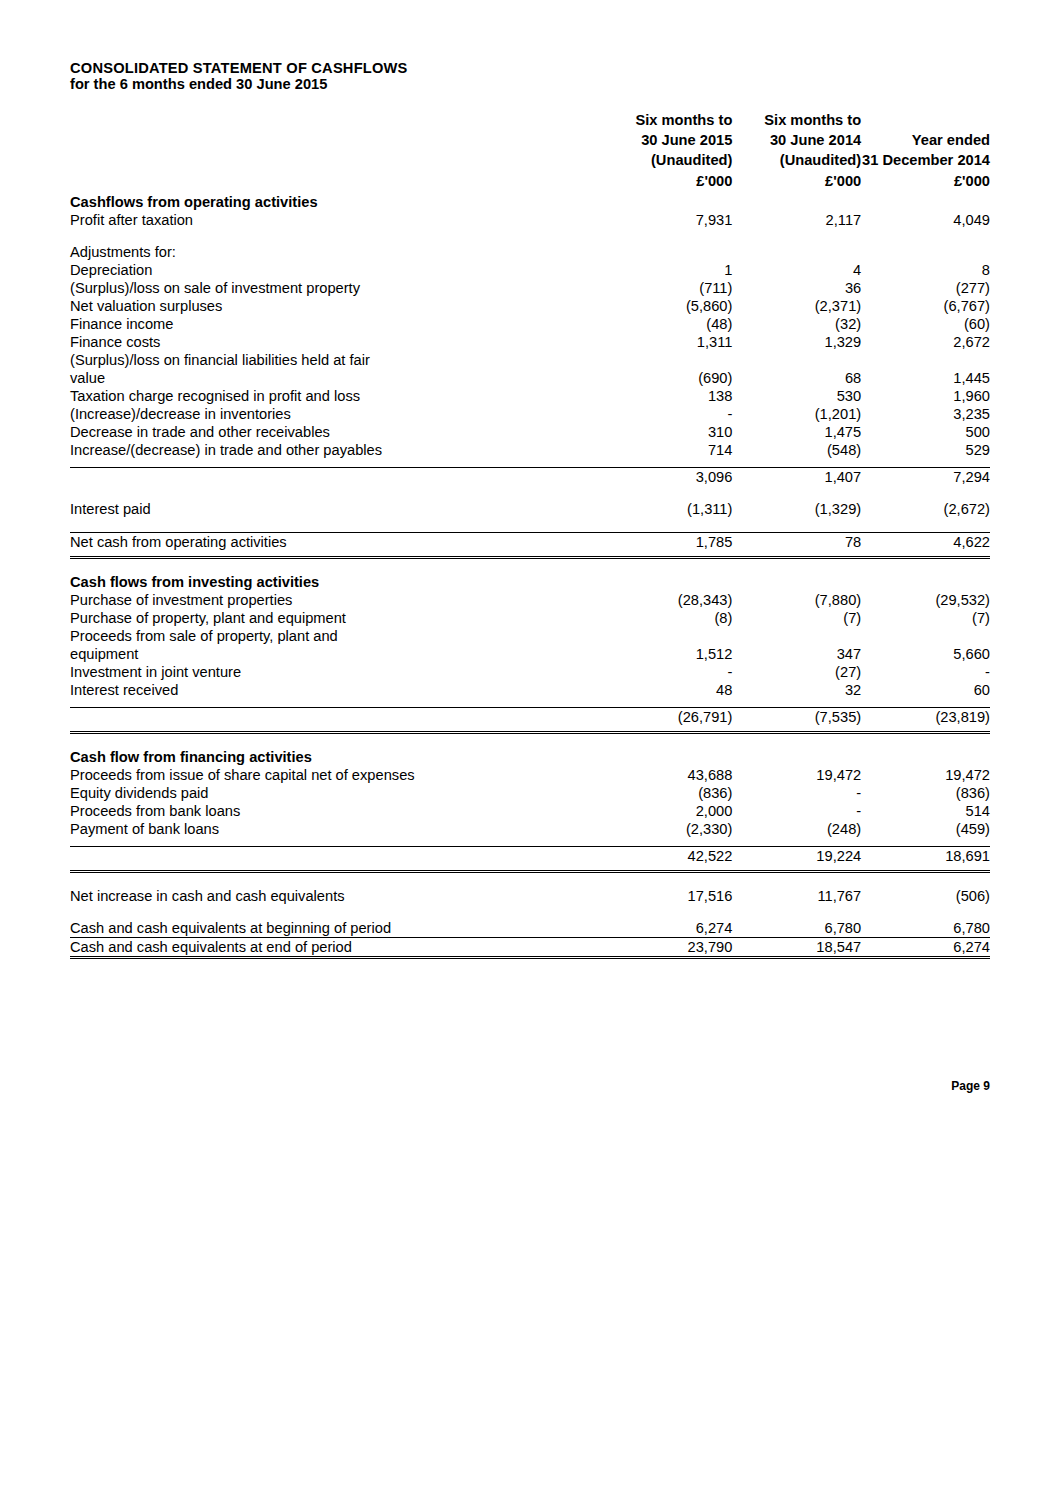CONSOLIDATED STATEMENT OF CASHFLOWS
for the 6 months ended 30 June 2015
| | Six months to 30 June 2015 (Unaudited) | Six months to 30 June 2014 (Unaudited) | Year ended 31 December 2014 |
| | £'000 | £'000 | £'000 |
| Cashflows from operating activities | | | |
| Profit after taxation | 7,931 | 2,117 | 4,049 |
| Adjustments for: | | | |
| Depreciation | 1 | 4 | 8 |
| (Surplus)/loss on sale of investment property | (711) | 36 | (277) |
| Net valuation surpluses | (5,860) | (2,371) | (6,767) |
| Finance income | (48) | (32) | (60) |
| Finance costs | 1,311 | 1,329 | 2,672 |
| (Surplus)/loss on financial liabilities held at fair | | | |
| value | (690) | 68 | 1,445 |
| Taxation charge recognised in profit and loss | 138 | 530 | 1,960 |
| (Increase)/decrease in inventories | - | (1,201) | 3,235 |
| Decrease in trade and other receivables | 310 | 1,475 | 500 |
| Increase/(decrease) in trade and other payables | 714 | (548) | 529 |
| | 3,096 | 1,407 | 7,294 |
| Interest paid | (1,311) | (1,329) | (2,672) |
| Net cash from operating activities | 1,785 | 78 | 4,622 |
| Cash flows from investing activities | | | |
| Purchase of investment properties | (28,343) | (7,880) | (29,532) |
| Purchase of property, plant and equipment | (8) | (7) | (7) |
| Proceeds from sale of property, plant and | | | |
| equipment | 1,512 | 347 | 5,660 |
| Investment in joint venture | - | (27) | - |
| Interest received | 48 | 32 | 60 |
| | (26,791) | (7,535) | (23,819) |
| Cash flow from financing activities | | | |
| Proceeds from issue of share capital net of expenses | 43,688 | 19,472 | 19,472 |
| Equity dividends paid | (836) | - | (836) |
| Proceeds from bank loans | 2,000 | - | 514 |
| Payment of bank loans | (2,330) | (248) | (459) |
| | 42,522 | 19,224 | 18,691 |
| Net increase in cash and cash equivalents | 17,516 | 11,767 | (506) |
| Cash and cash equivalents at beginning of period | 6,274 | 6,780 | 6,780 |
| Cash and cash equivalents at end of period | 23,790 | 18,547 | 6,274 |
Page 9